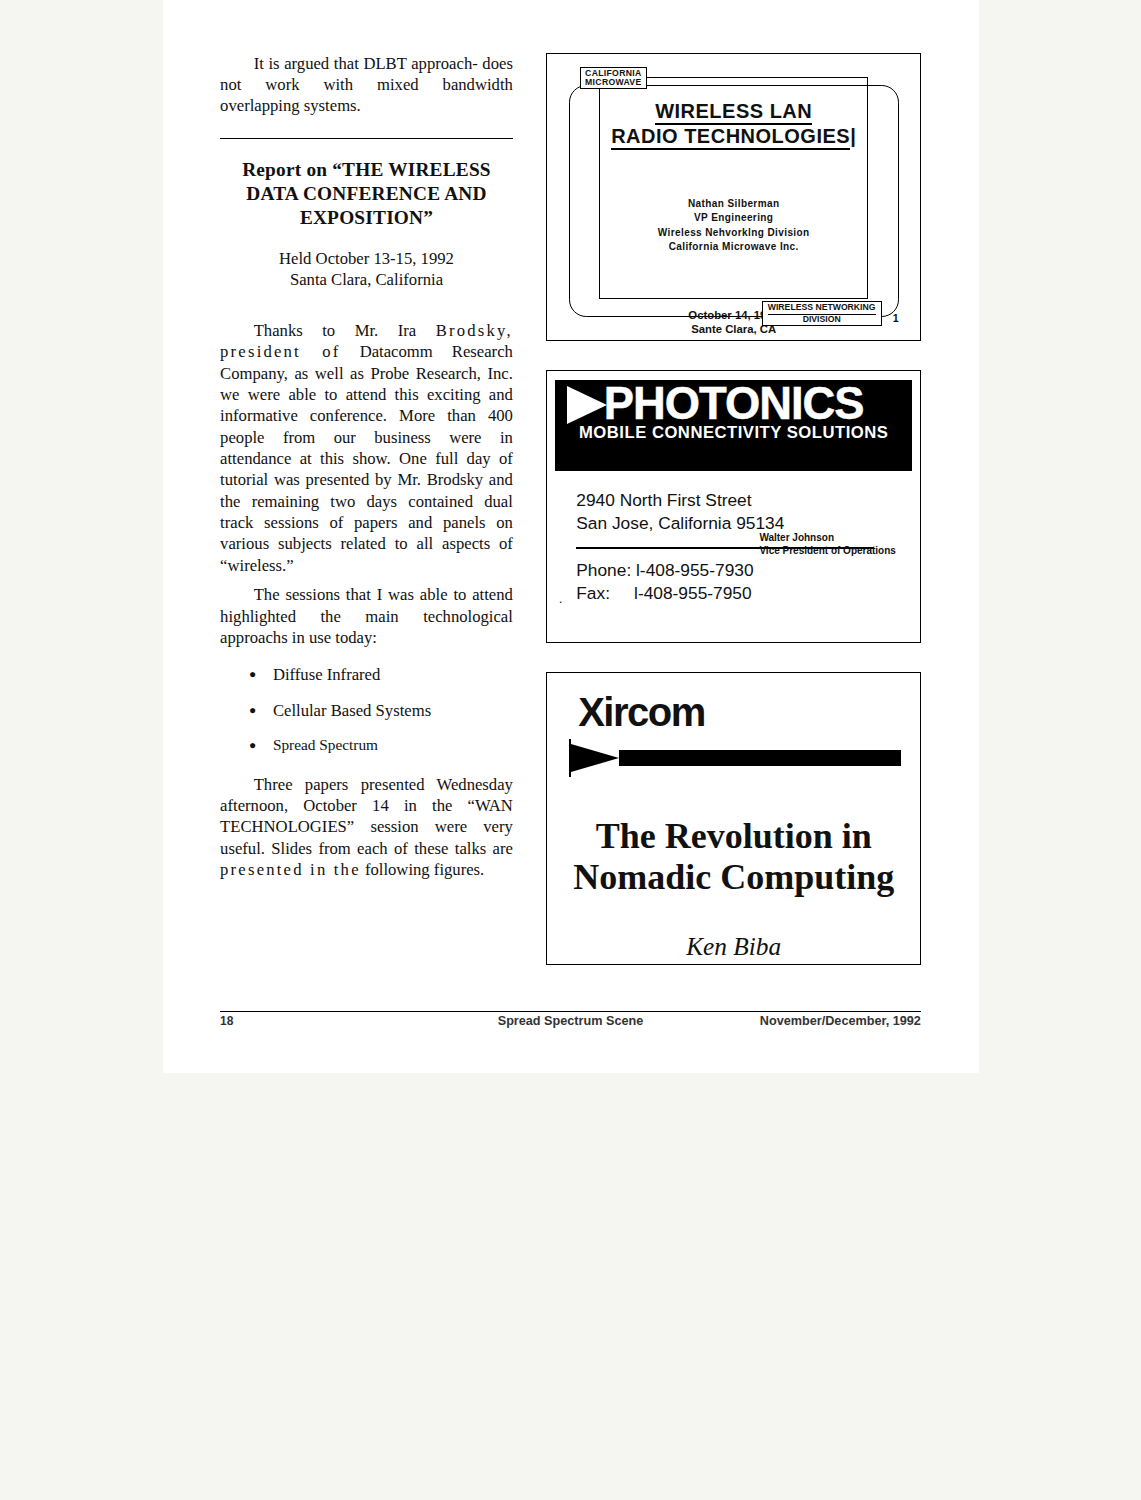It is argued that DLBT approach- does not work with mixed bandwidth overlapping systems.
Report on “THE WIRELESS DATA CONFERENCE AND EXPOSITION”
Held October 13-15, 1992
Santa Clara, California
Thanks to Mr. Ira Brodsky, president of Datacomm Research Company, as well as Probe Research, Inc. we were able to attend this exciting and informative conference. More than 400 people from our business were in attendance at this show. One full day of tutorial was presented by Mr. Brodsky and the remaining two days contained dual track sessions of papers and panels on various subjects related to all aspects of “wireless.”
The sessions that I was able to attend highlighted the main technological approachs in use today:
Diffuse Infrared
Cellular Based Systems
Spread Spectrum
Three papers presented Wednesday afternoon, October 14 in the “WAN TECHNOLOGIES” session were very useful. Slides from each of these talks are presented in the following figures.
CALIFORNIA
MICROWAVE
WIRELESS LAN
RADIO TECHNOLOGIES|
Nathan Silberman
VP Engineering
Wireless Nehvorklng Division
California Microwave Inc.
October 14, 1992
Sante Clara, CA
WIRELESS NETWORKING DIVISION
1
PHOTONICS
MOBILE CONNECTIVITY SOLUTIONS
2940 North First Street
San Jose, California 95134
Walter Johnson
Vice President of Operations
Phone: l-408-955-7930
Fax: l-408-955-7950
.
Xircom
The Revolution in
Nomadic Computing
Ken Biba
18 Spread Spectrum Scene November/December, 1992